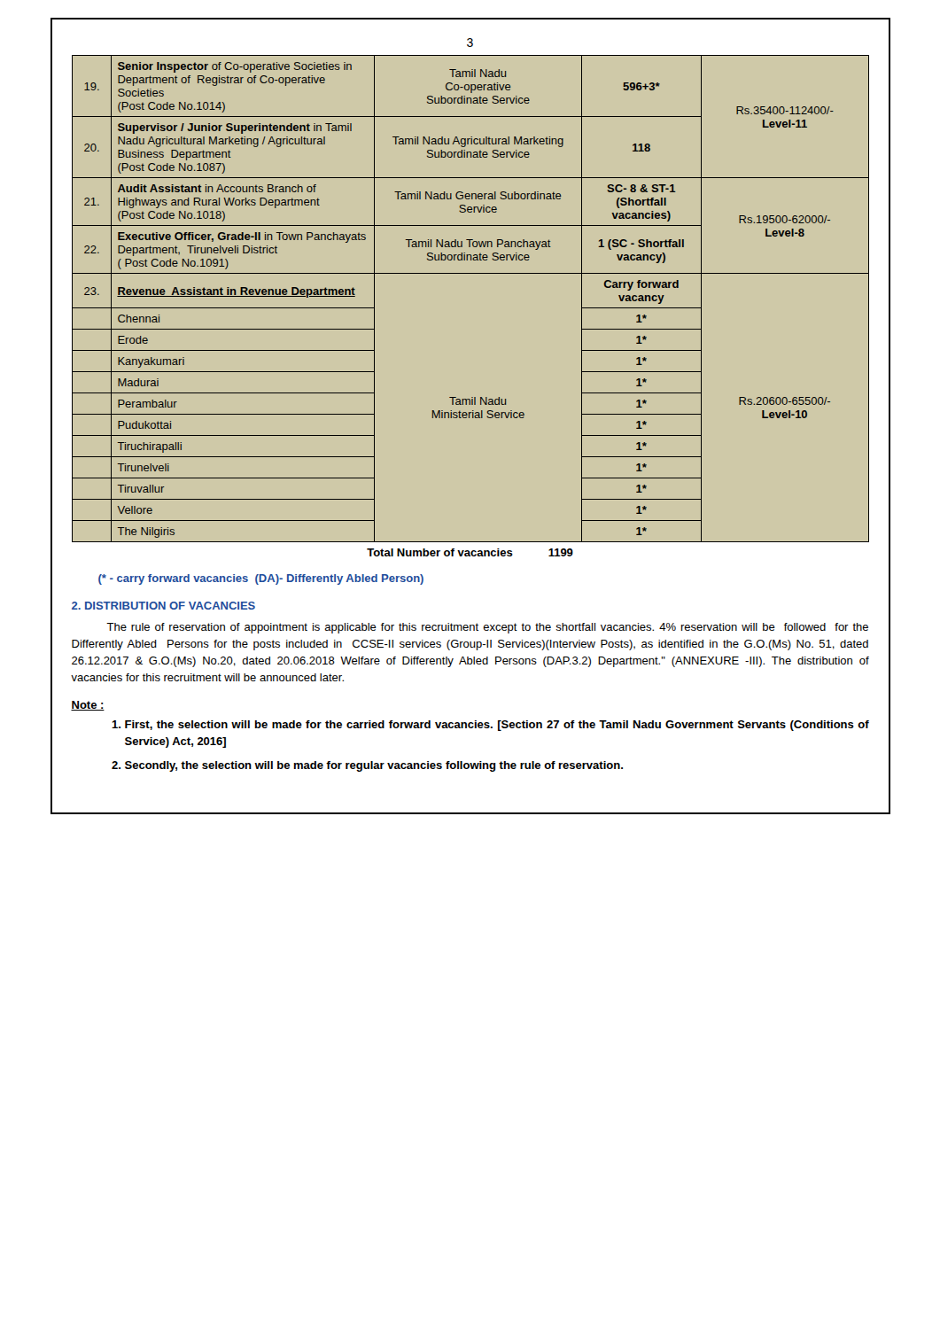3
| 19. | Senior Inspector of Co-operative Societies in Department of Registrar of Co-operative Societies (Post Code No.1014) | Tamil Nadu Co-operative Subordinate Service | 596+3* | Rs.35400-112400/- Level-11 |
| 20. | Supervisor / Junior Superintendent in Tamil Nadu Agricultural Marketing / Agricultural Business Department (Post Code No.1087) | Tamil Nadu Agricultural Marketing Subordinate Service | 118 |
| 21. | Audit Assistant in Accounts Branch of Highways and Rural Works Department (Post Code No.1018) | Tamil Nadu General Subordinate Service | SC- 8 & ST-1 (Shortfall vacancies) | Rs.19500-62000/- Level-8 |
| 22. | Executive Officer, Grade-II in Town Panchayats Department, Tirunelveli District ( Post Code No.1091) | Tamil Nadu Town Panchayat Subordinate Service | 1 (SC - Shortfall vacancy) |
| 23. | Revenue Assistant in Revenue Department | Tamil Nadu Ministerial Service | Carry forward vacancy | Rs.20600-65500/- Level-10 |
| | Chennai | 1* |
| | Erode | 1* |
| | Kanyakumari | 1* |
| | Madurai | 1* |
| | Perambalur | 1* |
| | Pudukottai | 1* |
| | Tiruchirapalli | 1* |
| | Tirunelveli | 1* |
| | Tiruvallur | 1* |
| | Vellore | 1* |
| | The Nilgiris | 1* |
Total Number of vacancies1199
(* - carry forward vacancies (DA)- Differently Abled Person)
2. DISTRIBUTION OF VACANCIES
The rule of reservation of appointment is applicable for this recruitment except to the shortfall vacancies. 4% reservation will be followed for the Differently Abled Persons for the posts included in CCSE-II services (Group-II Services)(Interview Posts), as identified in the G.O.(Ms) No. 51, dated 26.12.2017 & G.O.(Ms) No.20, dated 20.06.2018 Welfare of Differently Abled Persons (DAP.3.2) Department." (ANNEXURE -III). The distribution of vacancies for this recruitment will be announced later.
Note :
First, the selection will be made for the carried forward vacancies. [Section 27 of the Tamil Nadu Government Servants (Conditions of Service) Act, 2016]
Secondly, the selection will be made for regular vacancies following the rule of reservation.